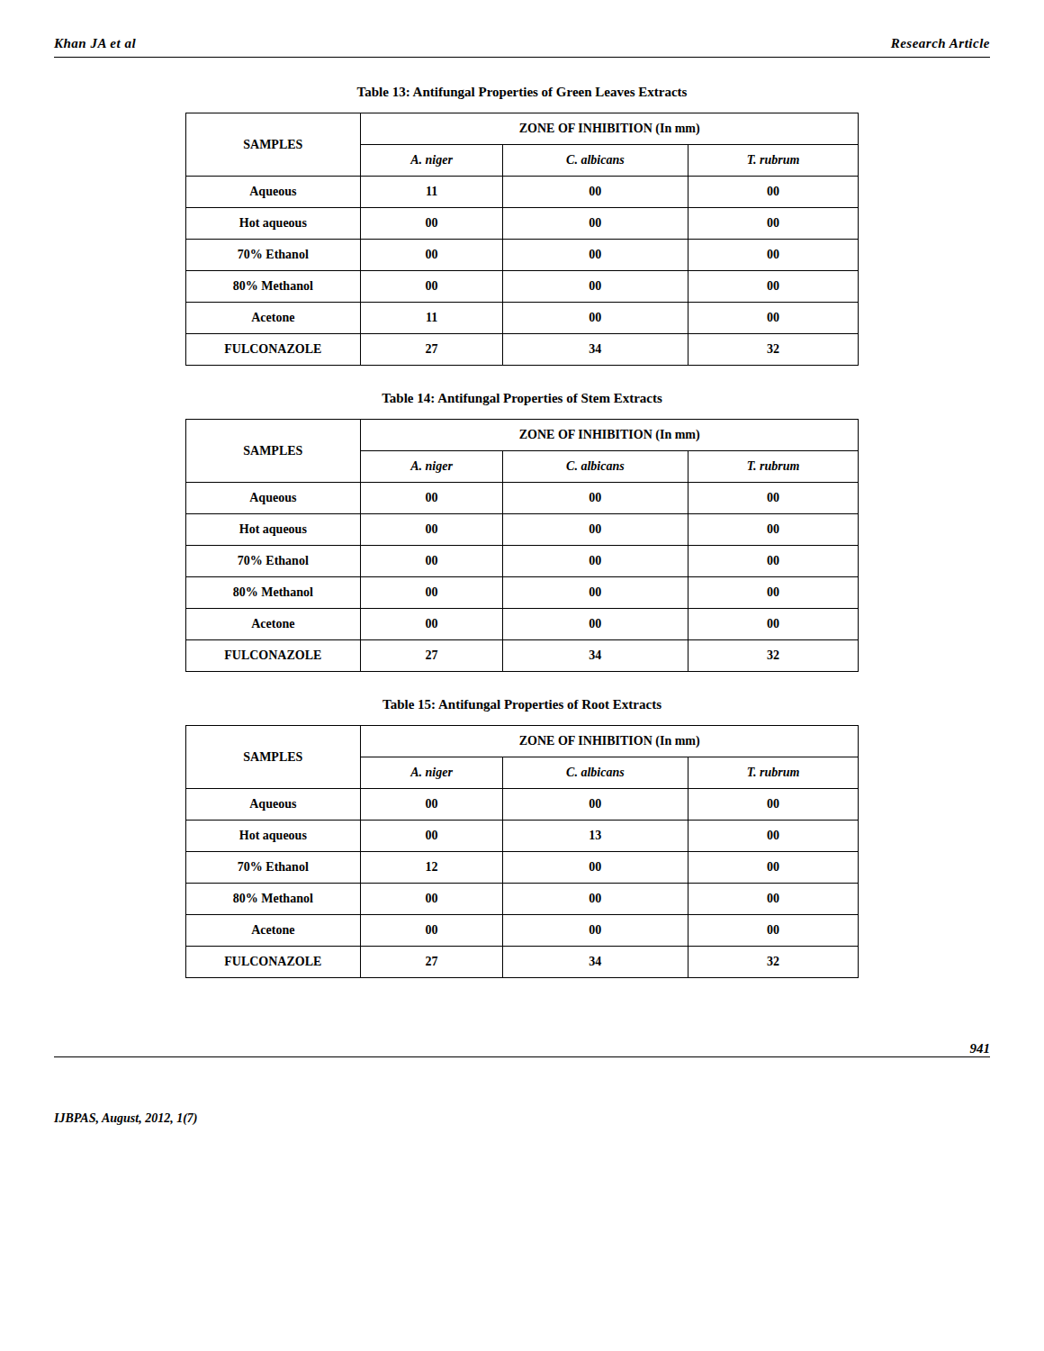Khan JA et al
Research Article
Table 13: Antifungal Properties of Green Leaves Extracts
| SAMPLES | ZONE OF INHIBITION (In mm) |
| --- | --- |
| A. niger | C. albicans | T. rubrum |
| Aqueous | 11 | 00 | 00 |
| Hot aqueous | 00 | 00 | 00 |
| 70% Ethanol | 00 | 00 | 00 |
| 80% Methanol | 00 | 00 | 00 |
| Acetone | 11 | 00 | 00 |
| FULCONAZOLE | 27 | 34 | 32 |
Table 14: Antifungal Properties of Stem Extracts
| SAMPLES | ZONE OF INHIBITION (In mm) |
| --- | --- |
| A. niger | C. albicans | T. rubrum |
| Aqueous | 00 | 00 | 00 |
| Hot aqueous | 00 | 00 | 00 |
| 70% Ethanol | 00 | 00 | 00 |
| 80% Methanol | 00 | 00 | 00 |
| Acetone | 00 | 00 | 00 |
| FULCONAZOLE | 27 | 34 | 32 |
Table 15: Antifungal Properties of Root Extracts
| SAMPLES | ZONE OF INHIBITION (In mm) |
| --- | --- |
| A. niger | C. albicans | T. rubrum |
| Aqueous | 00 | 00 | 00 |
| Hot aqueous | 00 | 13 | 00 |
| 70% Ethanol | 12 | 00 | 00 |
| 80% Methanol | 00 | 00 | 00 |
| Acetone | 00 | 00 | 00 |
| FULCONAZOLE | 27 | 34 | 32 |
941
IJBPAS, August, 2012, 1(7)